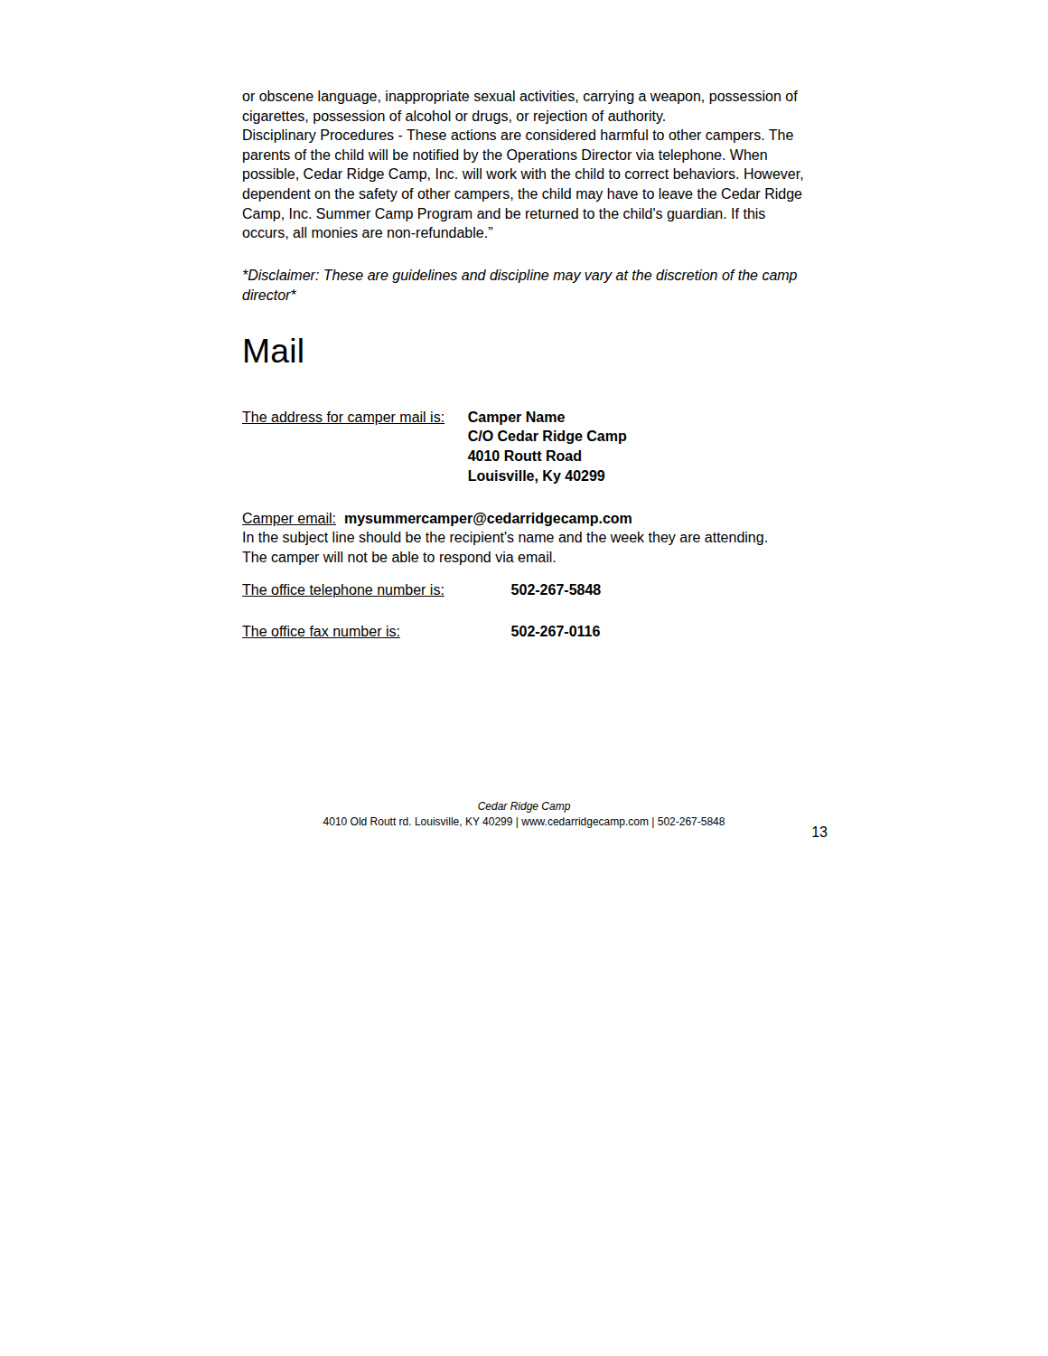or obscene language, inappropriate sexual activities, carrying a weapon, possession of cigarettes, possession of alcohol or drugs, or rejection of authority.
Disciplinary Procedures - These actions are considered harmful to other campers. The parents of the child will be notified by the Operations Director via telephone. When possible, Cedar Ridge Camp, Inc. will work with the child to correct behaviors. However, dependent on the safety of other campers, the child may have to leave the Cedar Ridge Camp, Inc. Summer Camp Program and be returned to the child's guardian. If this occurs, all monies are non-refundable.”
*Disclaimer: These are guidelines and discipline may vary at the discretion of the camp director*
Mail
The address for camper mail is:
Camper Name
C/O Cedar Ridge Camp
4010 Routt Road
Louisville, Ky 40299
Camper email: mysummercamper@cedarridgecamp.com
In the subject line should be the recipient's name and the week they are attending.
The camper will not be able to respond via email.
The office telephone number is: 502-267-5848
The office fax number is: 502-267-0116
Cedar Ridge Camp
4010 Old Routt rd. Louisville, KY 40299 | www.cedarridgecamp.com | 502-267-5848
13